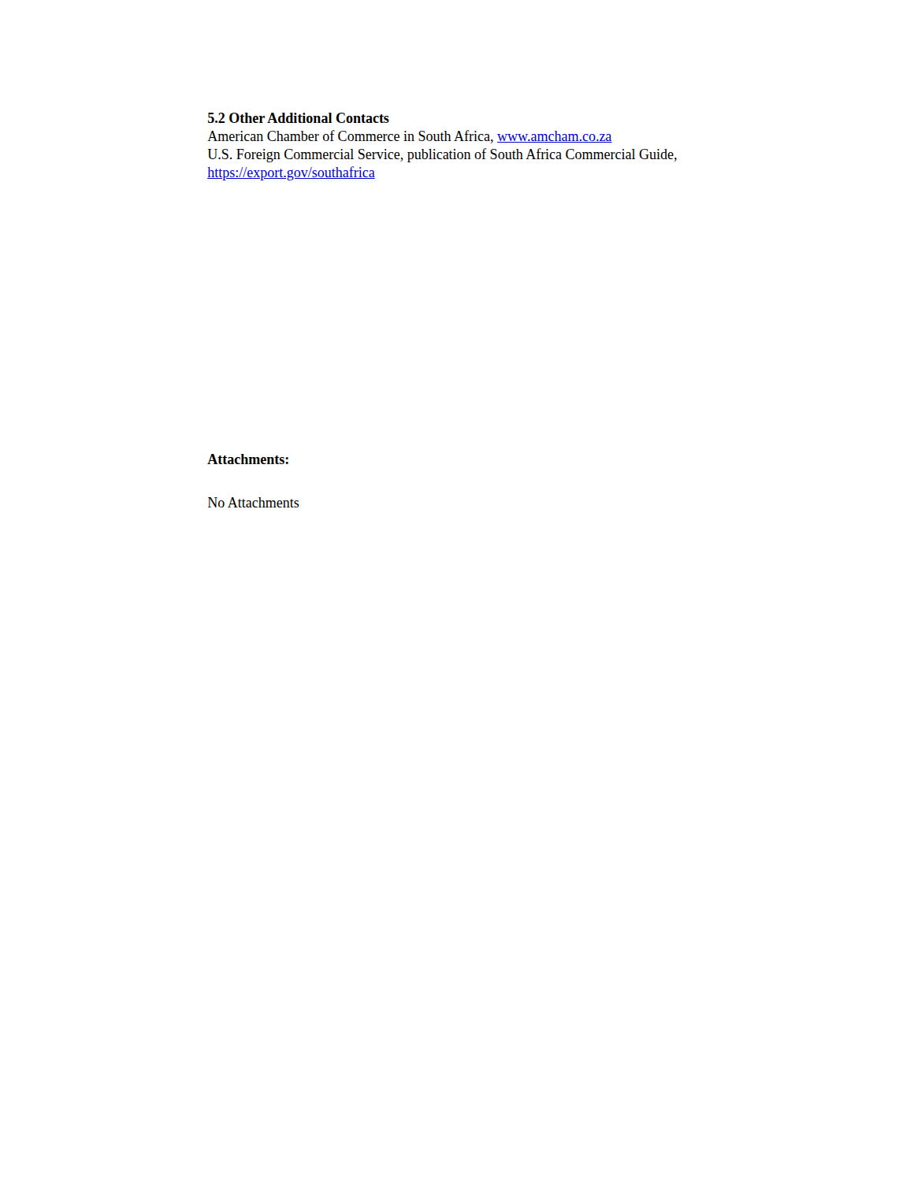5.2 Other Additional Contacts
American Chamber of Commerce in South Africa, www.amcham.co.za
U.S. Foreign Commercial Service, publication of South Africa Commercial Guide,
https://export.gov/southafrica
Attachments:
No Attachments